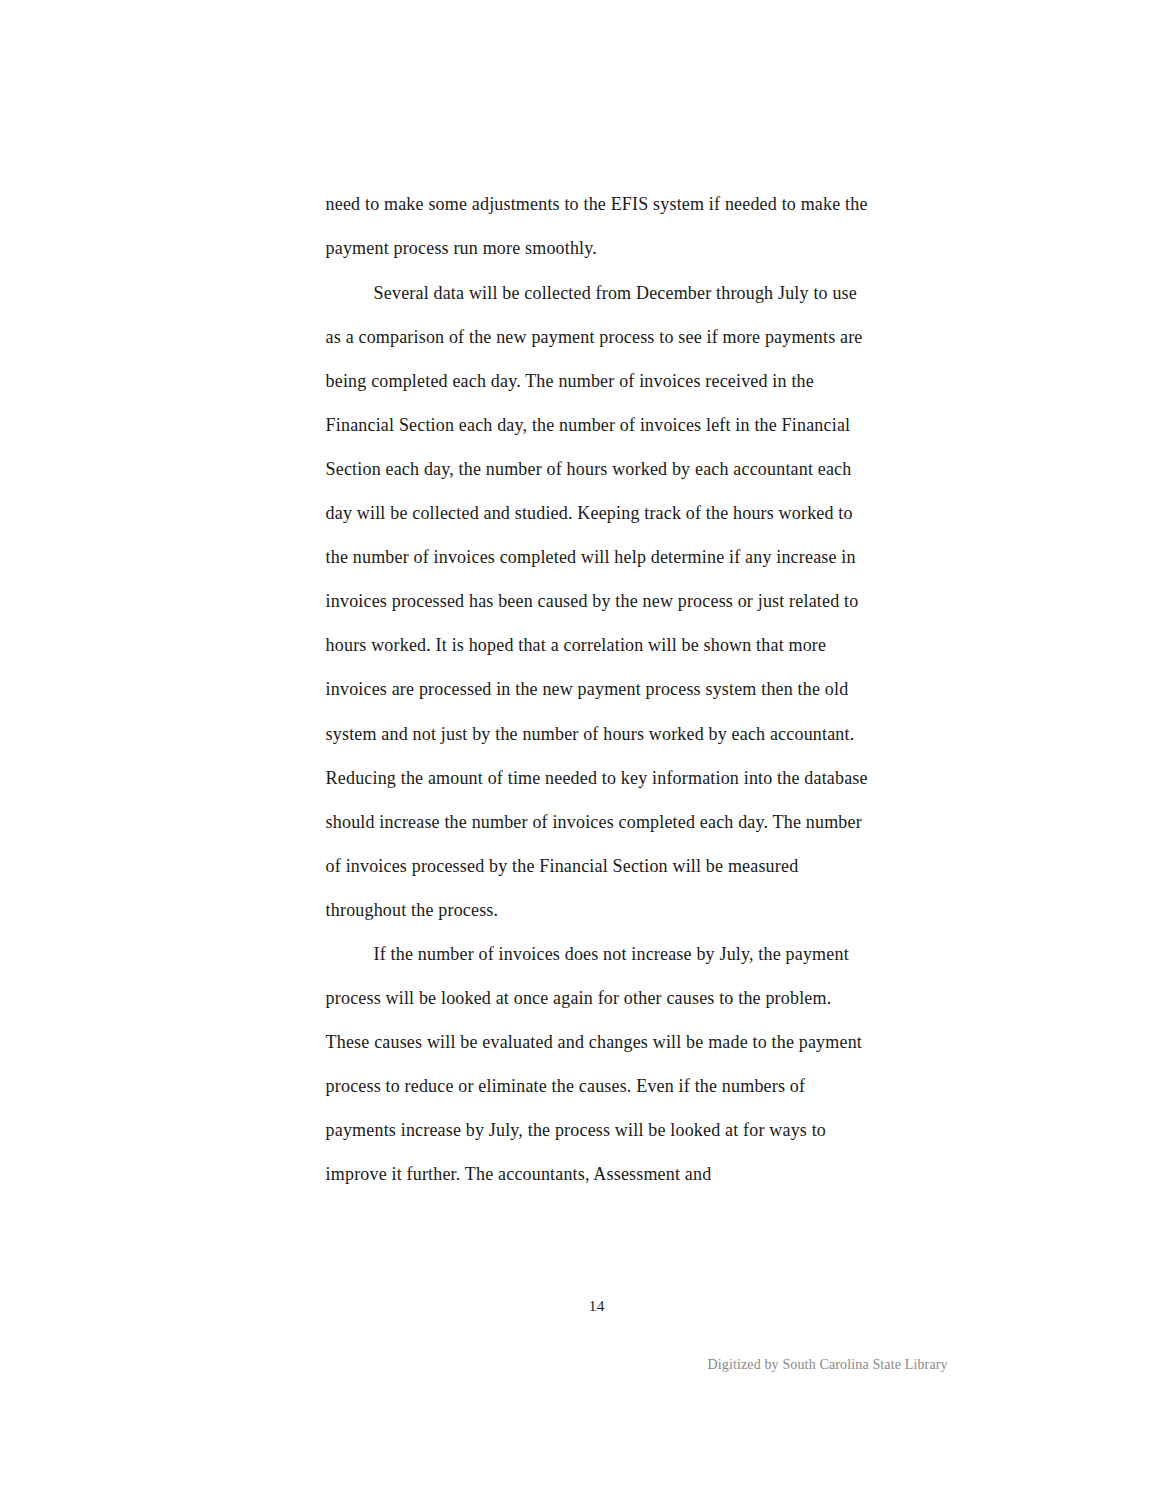need to make some adjustments to the EFIS system if needed to make the payment process run more smoothly.
Several data will be collected from December through July to use as a comparison of the new payment process to see if more payments are being completed each day. The number of invoices received in the Financial Section each day, the number of invoices left in the Financial Section each day, the number of hours worked by each accountant each day will be collected and studied. Keeping track of the hours worked to the number of invoices completed will help determine if any increase in invoices processed has been caused by the new process or just related to hours worked. It is hoped that a correlation will be shown that more invoices are processed in the new payment process system then the old system and not just by the number of hours worked by each accountant. Reducing the amount of time needed to key information into the database should increase the number of invoices completed each day. The number of invoices processed by the Financial Section will be measured throughout the process.
If the number of invoices does not increase by July, the payment process will be looked at once again for other causes to the problem. These causes will be evaluated and changes will be made to the payment process to reduce or eliminate the causes. Even if the numbers of payments increase by July, the process will be looked at for ways to improve it further. The accountants, Assessment and
14
Digitized by South Carolina State Library